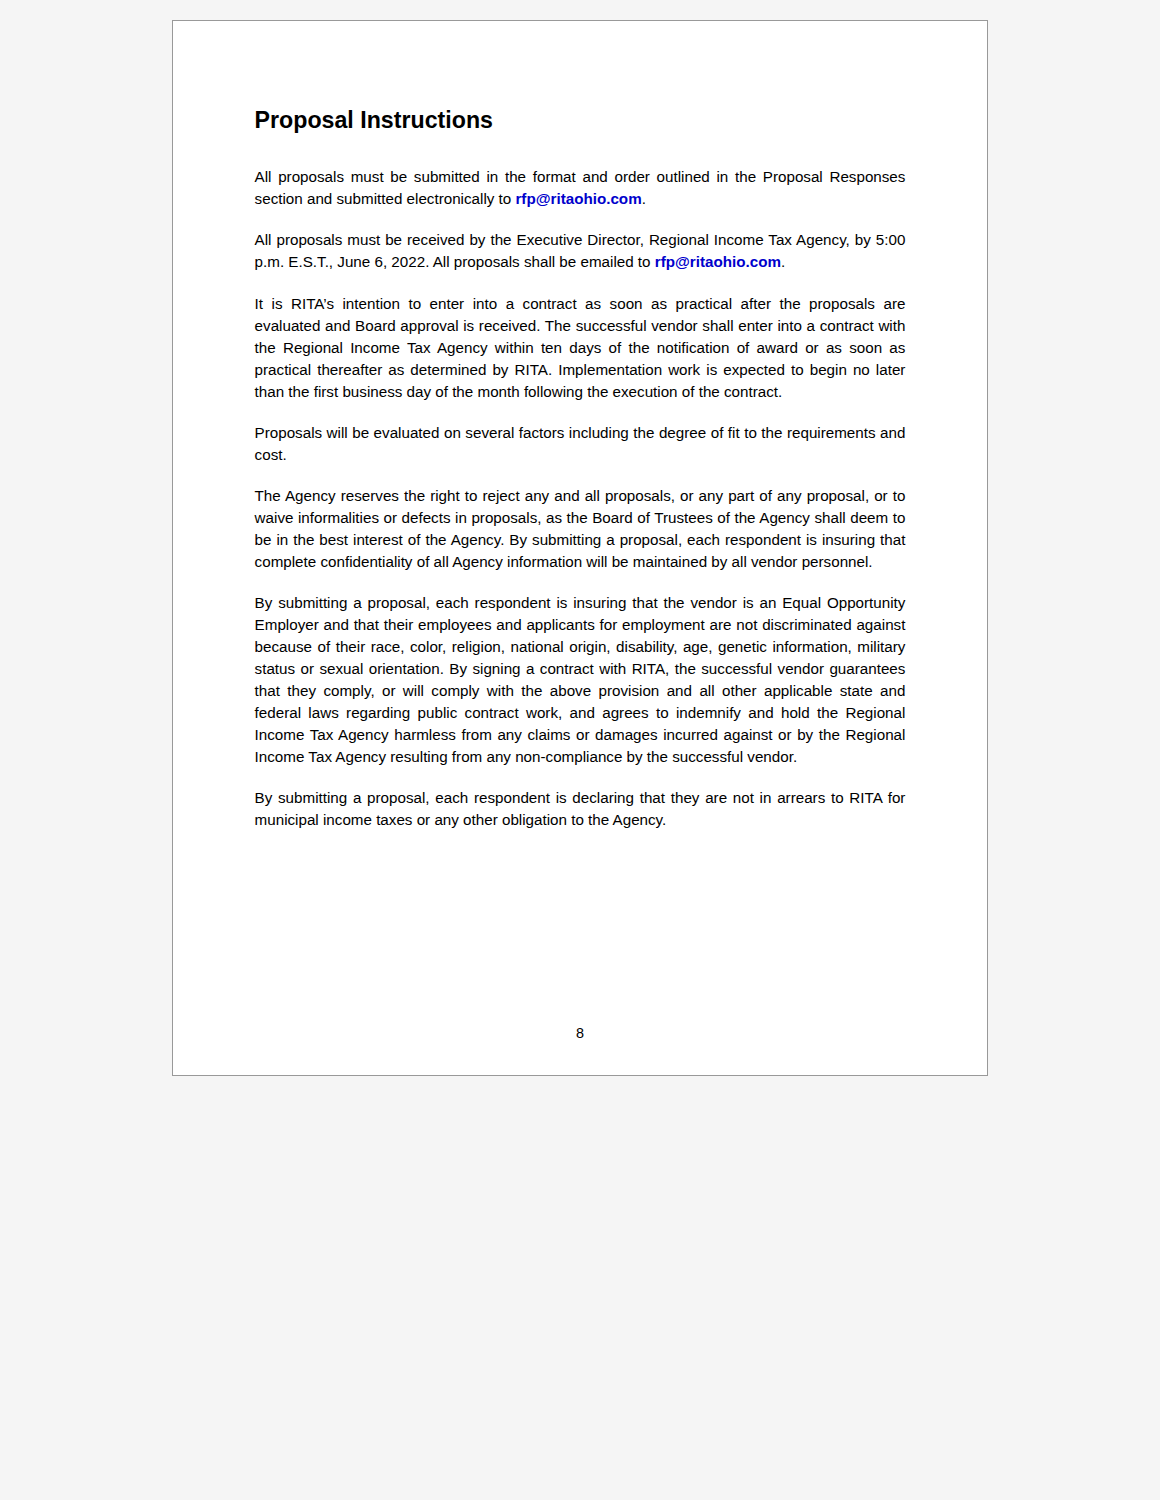Proposal Instructions
All proposals must be submitted in the format and order outlined in the Proposal Responses section and submitted electronically to rfp@ritaohio.com.
All proposals must be received by the Executive Director, Regional Income Tax Agency, by 5:00 p.m. E.S.T., June 6, 2022. All proposals shall be emailed to rfp@ritaohio.com.
It is RITA’s intention to enter into a contract as soon as practical after the proposals are evaluated and Board approval is received. The successful vendor shall enter into a contract with the Regional Income Tax Agency within ten days of the notification of award or as soon as practical thereafter as determined by RITA. Implementation work is expected to begin no later than the first business day of the month following the execution of the contract.
Proposals will be evaluated on several factors including the degree of fit to the requirements and cost.
The Agency reserves the right to reject any and all proposals, or any part of any proposal, or to waive informalities or defects in proposals, as the Board of Trustees of the Agency shall deem to be in the best interest of the Agency. By submitting a proposal, each respondent is insuring that complete confidentiality of all Agency information will be maintained by all vendor personnel.
By submitting a proposal, each respondent is insuring that the vendor is an Equal Opportunity Employer and that their employees and applicants for employment are not discriminated against because of their race, color, religion, national origin, disability, age, genetic information, military status or sexual orientation. By signing a contract with RITA, the successful vendor guarantees that they comply, or will comply with the above provision and all other applicable state and federal laws regarding public contract work, and agrees to indemnify and hold the Regional Income Tax Agency harmless from any claims or damages incurred against or by the Regional Income Tax Agency resulting from any non-compliance by the successful vendor.
By submitting a proposal, each respondent is declaring that they are not in arrears to RITA for municipal income taxes or any other obligation to the Agency.
8